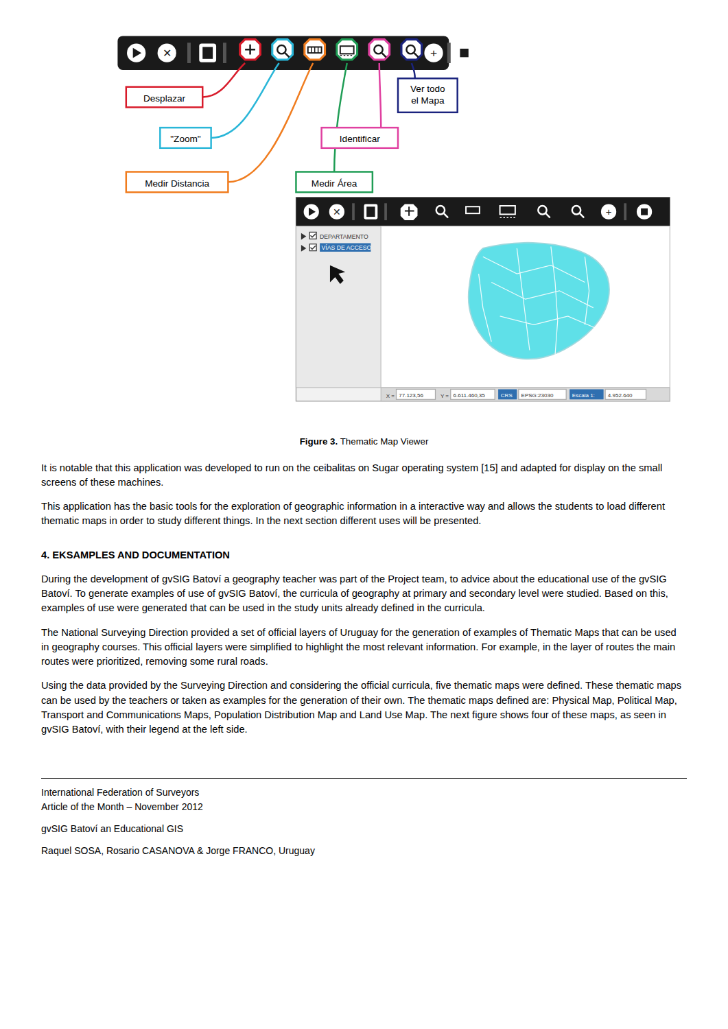✕ + Desplazar "Zoom" Medir Distancia Medir Área Identificar Ver todo el Mapa ✕ + DEPARTAMENTO VÍAS DE ACCESO X = 77.123,56 Y = 6.611.460,35 CRS EPSG:23030 Escala 1: 4.952.640
Figure 3. Thematic Map Viewer
It is notable that this application was developed to run on the ceibalitas on Sugar operating system [15] and adapted for display on the small screens of these machines.
This application has the basic tools for the exploration of geographic information in a interactive way and allows the students to load different thematic maps in order to study different things. In the next section different uses will be presented.
4. EKSAMPLES AND DOCUMENTATION
During the development of gvSIG Batoví a geography teacher was part of the Project team, to advice about the educational use of the gvSIG Batoví. To generate examples of use of gvSIG Batoví, the curricula of geography at primary and secondary level were studied. Based on this, examples of use were generated that can be used in the study units already defined in the curricula.
The National Surveying Direction provided a set of official layers of Uruguay for the generation of examples of Thematic Maps that can be used in geography courses. This official layers were simplified to highlight the most relevant information. For example, in the layer of routes the main routes were prioritized, removing some rural roads.
Using the data provided by the Surveying Direction and considering the official curricula, five thematic maps were defined. These thematic maps can be used by the teachers or taken as examples for the generation of their own. The thematic maps defined are: Physical Map, Political Map, Transport and Communications Maps, Population Distribution Map and Land Use Map. The next figure shows four of these maps, as seen in gvSIG Batoví, with their legend at the left side.
International Federation of Surveyors
Article of the Month – November 2012
gvSIG Batoví an Educational GIS
Raquel SOSA, Rosario CASANOVA & Jorge FRANCO, Uruguay